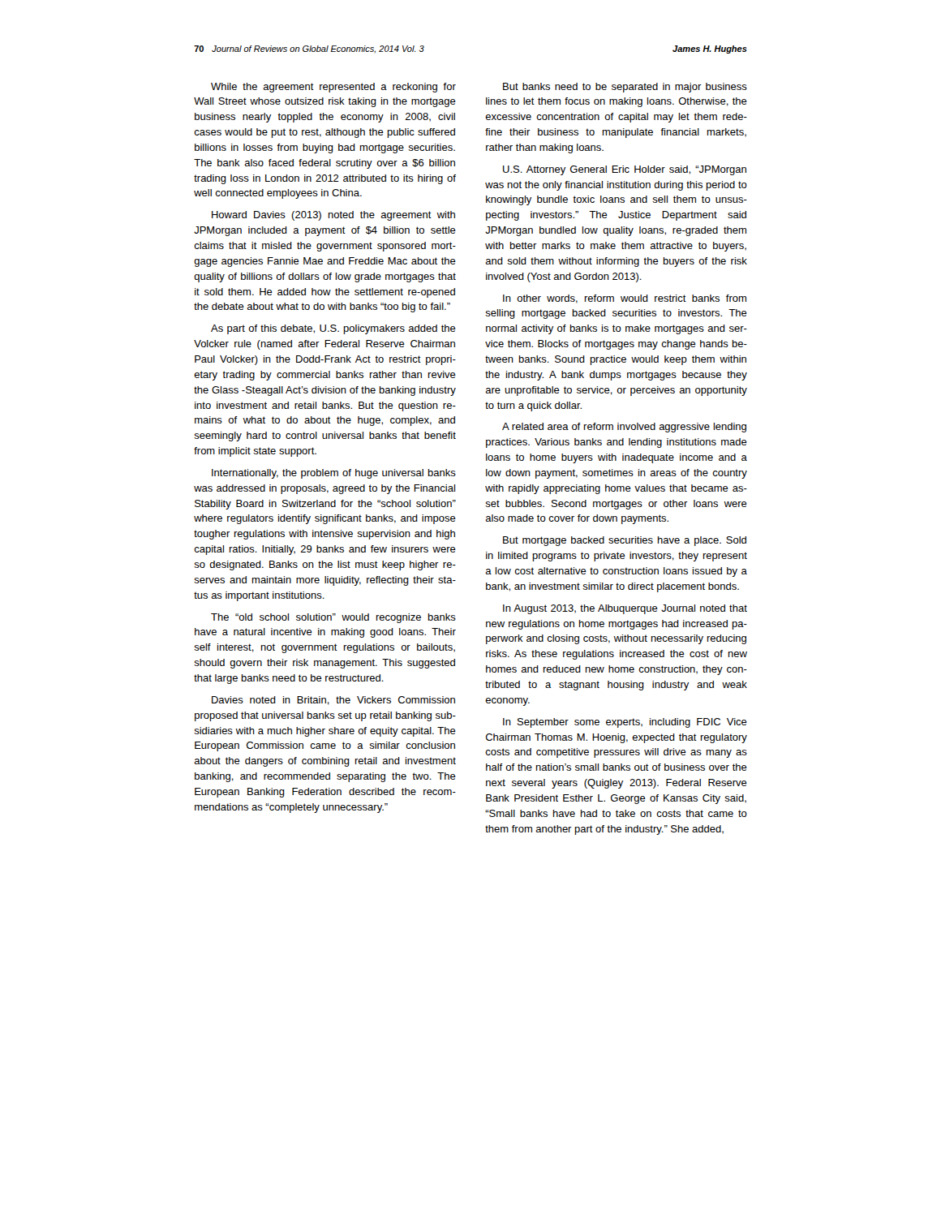70 Journal of Reviews on Global Economics, 2014 Vol. 3 James H. Hughes
While the agreement represented a reckoning for Wall Street whose outsized risk taking in the mortgage business nearly toppled the economy in 2008, civil cases would be put to rest, although the public suffered billions in losses from buying bad mortgage securities. The bank also faced federal scrutiny over a $6 billion trading loss in London in 2012 attributed to its hiring of well connected employees in China.
Howard Davies (2013) noted the agreement with JPMorgan included a payment of $4 billion to settle claims that it misled the government sponsored mortgage agencies Fannie Mae and Freddie Mac about the quality of billions of dollars of low grade mortgages that it sold them. He added how the settlement re-opened the debate about what to do with banks “too big to fail.”
As part of this debate, U.S. policymakers added the Volcker rule (named after Federal Reserve Chairman Paul Volcker) in the Dodd-Frank Act to restrict proprietary trading by commercial banks rather than revive the Glass -Steagall Act’s division of the banking industry into investment and retail banks. But the question remains of what to do about the huge, complex, and seemingly hard to control universal banks that benefit from implicit state support.
Internationally, the problem of huge universal banks was addressed in proposals, agreed to by the Financial Stability Board in Switzerland for the “school solution” where regulators identify significant banks, and impose tougher regulations with intensive supervision and high capital ratios. Initially, 29 banks and few insurers were so designated. Banks on the list must keep higher reserves and maintain more liquidity, reflecting their status as important institutions.
The “old school solution” would recognize banks have a natural incentive in making good loans. Their self interest, not government regulations or bailouts, should govern their risk management. This suggested that large banks need to be restructured.
Davies noted in Britain, the Vickers Commission proposed that universal banks set up retail banking subsidiaries with a much higher share of equity capital. The European Commission came to a similar conclusion about the dangers of combining retail and investment banking, and recommended separating the two. The European Banking Federation described the recommendations as “completely unnecessary.”
But banks need to be separated in major business lines to let them focus on making loans. Otherwise, the excessive concentration of capital may let them redefine their business to manipulate financial markets, rather than making loans.
U.S. Attorney General Eric Holder said, “JPMorgan was not the only financial institution during this period to knowingly bundle toxic loans and sell them to unsuspecting investors.” The Justice Department said JPMorgan bundled low quality loans, re-graded them with better marks to make them attractive to buyers, and sold them without informing the buyers of the risk involved (Yost and Gordon 2013).
In other words, reform would restrict banks from selling mortgage backed securities to investors. The normal activity of banks is to make mortgages and service them. Blocks of mortgages may change hands between banks. Sound practice would keep them within the industry. A bank dumps mortgages because they are unprofitable to service, or perceives an opportunity to turn a quick dollar.
A related area of reform involved aggressive lending practices. Various banks and lending institutions made loans to home buyers with inadequate income and a low down payment, sometimes in areas of the country with rapidly appreciating home values that became asset bubbles. Second mortgages or other loans were also made to cover for down payments.
But mortgage backed securities have a place. Sold in limited programs to private investors, they represent a low cost alternative to construction loans issued by a bank, an investment similar to direct placement bonds.
In August 2013, the Albuquerque Journal noted that new regulations on home mortgages had increased paperwork and closing costs, without necessarily reducing risks. As these regulations increased the cost of new homes and reduced new home construction, they contributed to a stagnant housing industry and weak economy.
In September some experts, including FDIC Vice Chairman Thomas M. Hoenig, expected that regulatory costs and competitive pressures will drive as many as half of the nation’s small banks out of business over the next several years (Quigley 2013). Federal Reserve Bank President Esther L. George of Kansas City said, “Small banks have had to take on costs that came to them from another part of the industry.” She added,